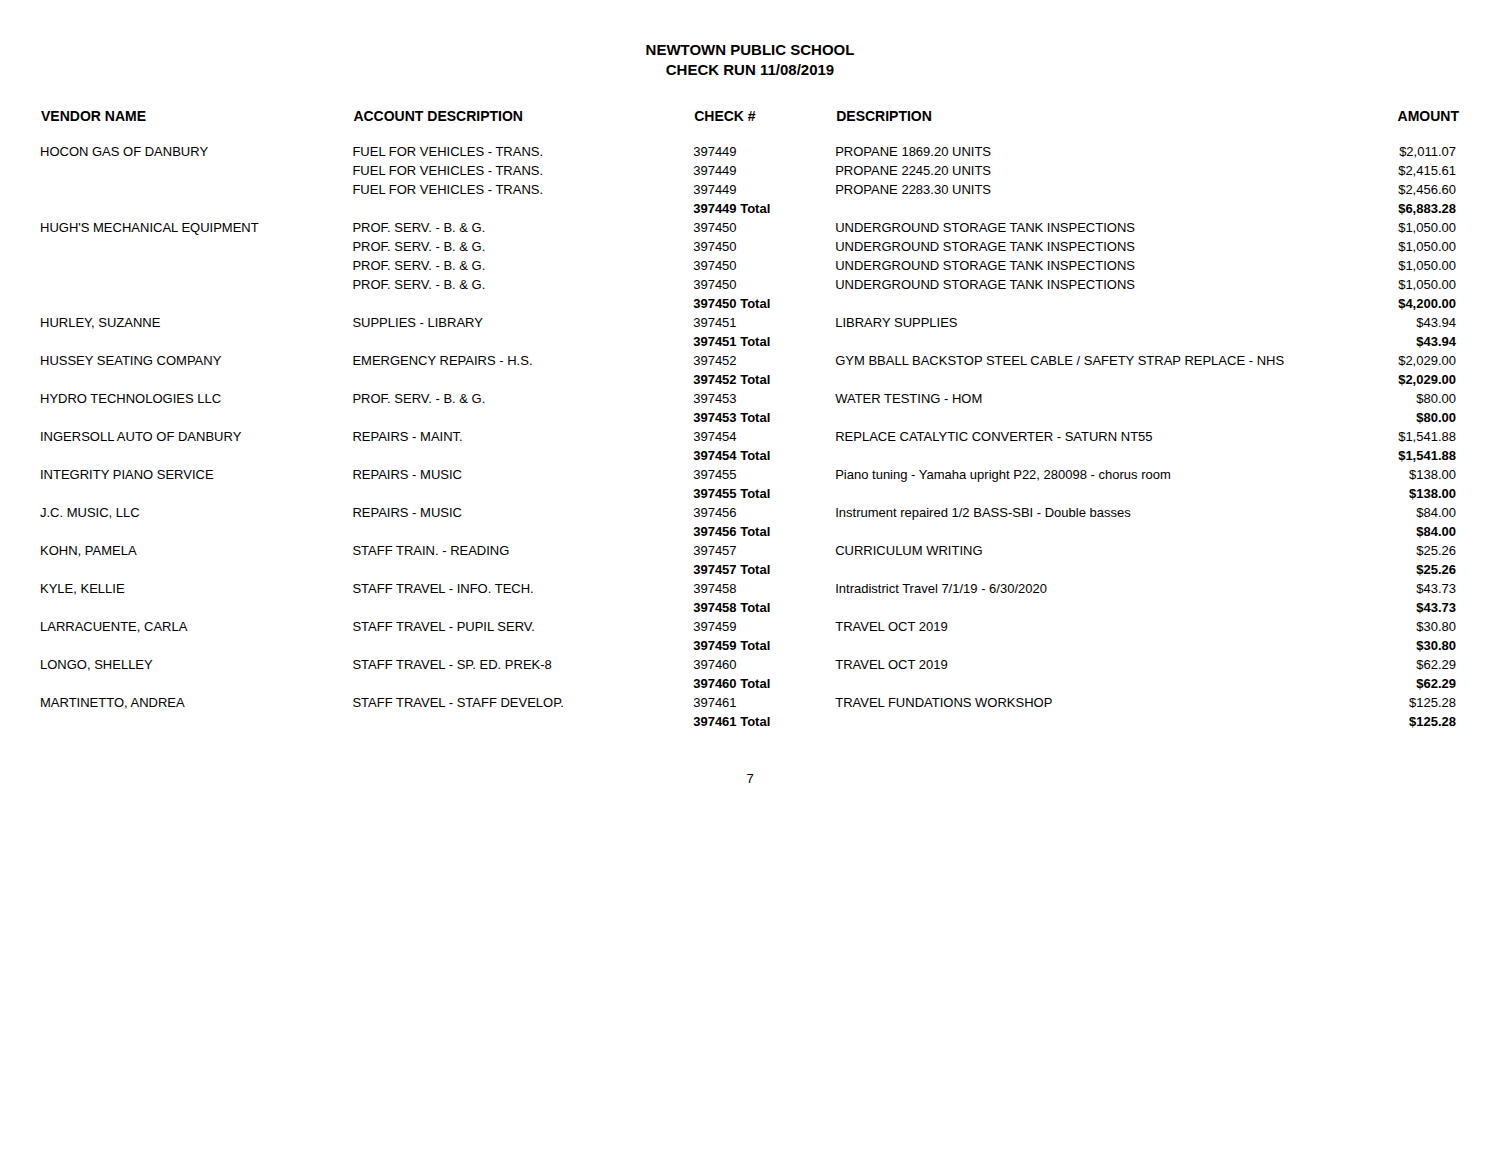NEWTOWN PUBLIC SCHOOL
CHECK RUN 11/08/2019
| VENDOR NAME | ACCOUNT DESCRIPTION | CHECK # | DESCRIPTION | AMOUNT |
| --- | --- | --- | --- | --- |
| HOCON GAS OF DANBURY | FUEL FOR VEHICLES - TRANS. | 397449 | PROPANE 1869.20 UNITS | $2,011.07 |
| | FUEL FOR VEHICLES - TRANS. | 397449 | PROPANE 2245.20 UNITS | $2,415.61 |
| | FUEL FOR VEHICLES - TRANS. | 397449 | PROPANE 2283.30 UNITS | $2,456.60 |
| | | 397449 Total | | $6,883.28 |
| HUGH'S MECHANICAL EQUIPMENT | PROF. SERV. - B. & G. | 397450 | UNDERGROUND STORAGE TANK INSPECTIONS | $1,050.00 |
| | PROF. SERV. - B. & G. | 397450 | UNDERGROUND STORAGE TANK INSPECTIONS | $1,050.00 |
| | PROF. SERV. - B. & G. | 397450 | UNDERGROUND STORAGE TANK INSPECTIONS | $1,050.00 |
| | PROF. SERV. - B. & G. | 397450 | UNDERGROUND STORAGE TANK INSPECTIONS | $1,050.00 |
| | | 397450 Total | | $4,200.00 |
| HURLEY, SUZANNE | SUPPLIES - LIBRARY | 397451 | LIBRARY SUPPLIES | $43.94 |
| | | 397451 Total | | $43.94 |
| HUSSEY SEATING COMPANY | EMERGENCY REPAIRS - H.S. | 397452 | GYM BBALL BACKSTOP STEEL CABLE / SAFETY STRAP REPLACE - NHS | $2,029.00 |
| | | 397452 Total | | $2,029.00 |
| HYDRO TECHNOLOGIES LLC | PROF. SERV. - B. & G. | 397453 | WATER TESTING - HOM | $80.00 |
| | | 397453 Total | | $80.00 |
| INGERSOLL AUTO OF DANBURY | REPAIRS - MAINT. | 397454 | REPLACE CATALYTIC CONVERTER - SATURN NT55 | $1,541.88 |
| | | 397454 Total | | $1,541.88 |
| INTEGRITY PIANO SERVICE | REPAIRS - MUSIC | 397455 | Piano tuning - Yamaha upright P22, 280098 - chorus room | $138.00 |
| | | 397455 Total | | $138.00 |
| J.C. MUSIC, LLC | REPAIRS - MUSIC | 397456 | Instrument repaired 1/2 BASS-SBI - Double basses | $84.00 |
| | | 397456 Total | | $84.00 |
| KOHN, PAMELA | STAFF TRAIN. - READING | 397457 | CURRICULUM WRITING | $25.26 |
| | | 397457 Total | | $25.26 |
| KYLE, KELLIE | STAFF TRAVEL - INFO. TECH. | 397458 | Intradistrict Travel 7/1/19 - 6/30/2020 | $43.73 |
| | | 397458 Total | | $43.73 |
| LARRACUENTE, CARLA | STAFF TRAVEL - PUPIL SERV. | 397459 | TRAVEL OCT 2019 | $30.80 |
| | | 397459 Total | | $30.80 |
| LONGO, SHELLEY | STAFF TRAVEL - SP. ED. PREK-8 | 397460 | TRAVEL OCT 2019 | $62.29 |
| | | 397460 Total | | $62.29 |
| MARTINETTO, ANDREA | STAFF TRAVEL - STAFF DEVELOP. | 397461 | TRAVEL FUNDATIONS WORKSHOP | $125.28 |
| | | 397461 Total | | $125.28 |
7